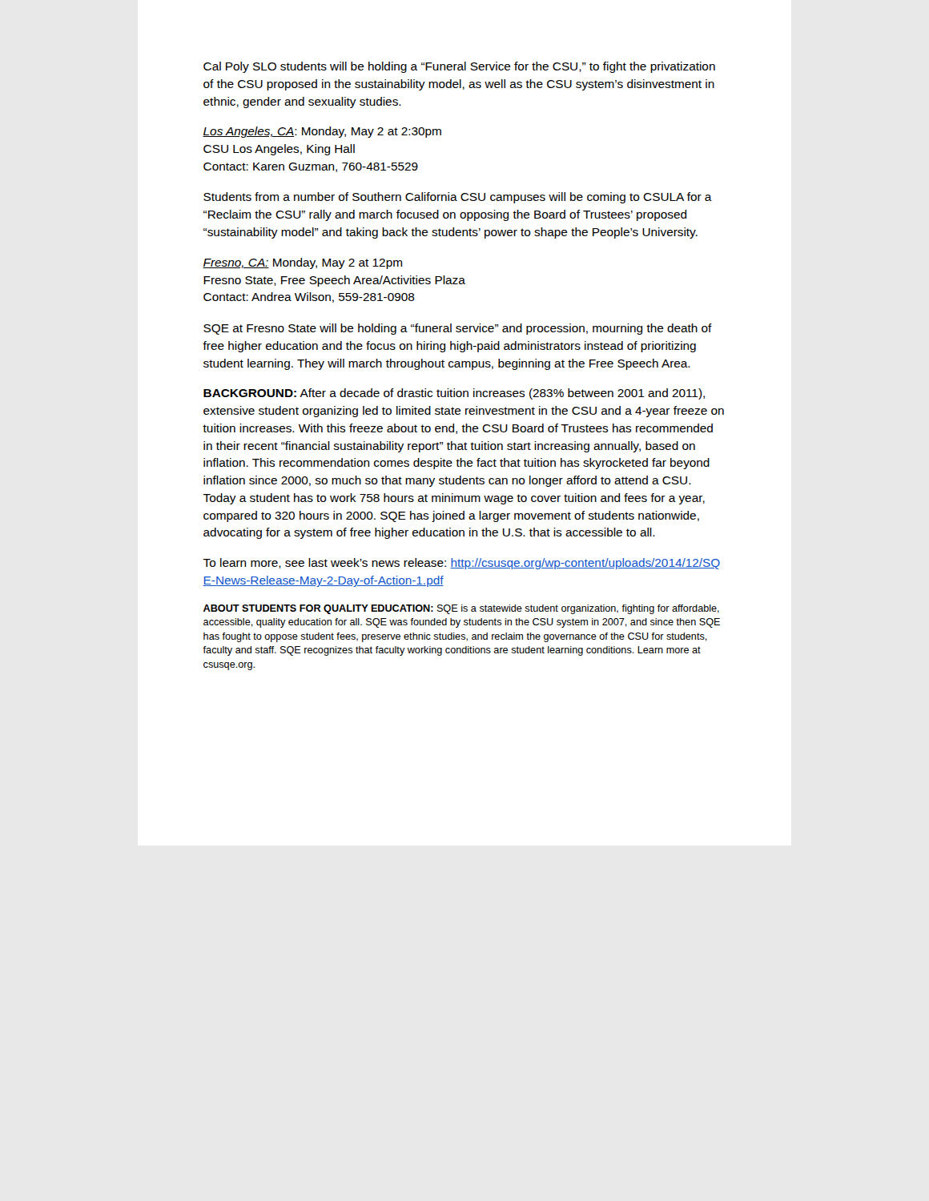Cal Poly SLO students will be holding a “Funeral Service for the CSU,” to fight the privatization of the CSU proposed in the sustainability model, as well as the CSU system’s disinvestment in ethnic, gender and sexuality studies.
Los Angeles, CA: Monday, May 2 at 2:30pm
CSU Los Angeles, King Hall
Contact: Karen Guzman, 760-481-5529
Students from a number of Southern California CSU campuses will be coming to CSULA for a “Reclaim the CSU” rally and march focused on opposing the Board of Trustees’ proposed “sustainability model” and taking back the students’ power to shape the People’s University.
Fresno, CA: Monday, May 2 at 12pm
Fresno State, Free Speech Area/Activities Plaza
Contact: Andrea Wilson, 559-281-0908
SQE at Fresno State will be holding a “funeral service” and procession, mourning the death of free higher education and the focus on hiring high-paid administrators instead of prioritizing student learning. They will march throughout campus, beginning at the Free Speech Area.
BACKGROUND: After a decade of drastic tuition increases (283% between 2001 and 2011), extensive student organizing led to limited state reinvestment in the CSU and a 4-year freeze on tuition increases. With this freeze about to end, the CSU Board of Trustees has recommended in their recent “financial sustainability report” that tuition start increasing annually, based on inflation. This recommendation comes despite the fact that tuition has skyrocketed far beyond inflation since 2000, so much so that many students can no longer afford to attend a CSU. Today a student has to work 758 hours at minimum wage to cover tuition and fees for a year, compared to 320 hours in 2000. SQE has joined a larger movement of students nationwide, advocating for a system of free higher education in the U.S. that is accessible to all.
To learn more, see last week’s news release: http://csusqe.org/wp-content/uploads/2014/12/SQE-News-Release-May-2-Day-of-Action-1.pdf
ABOUT STUDENTS FOR QUALITY EDUCATION: SQE is a statewide student organization, fighting for affordable, accessible, quality education for all. SQE was founded by students in the CSU system in 2007, and since then SQE has fought to oppose student fees, preserve ethnic studies, and reclaim the governance of the CSU for students, faculty and staff. SQE recognizes that faculty working conditions are student learning conditions. Learn more at csusqe.org.